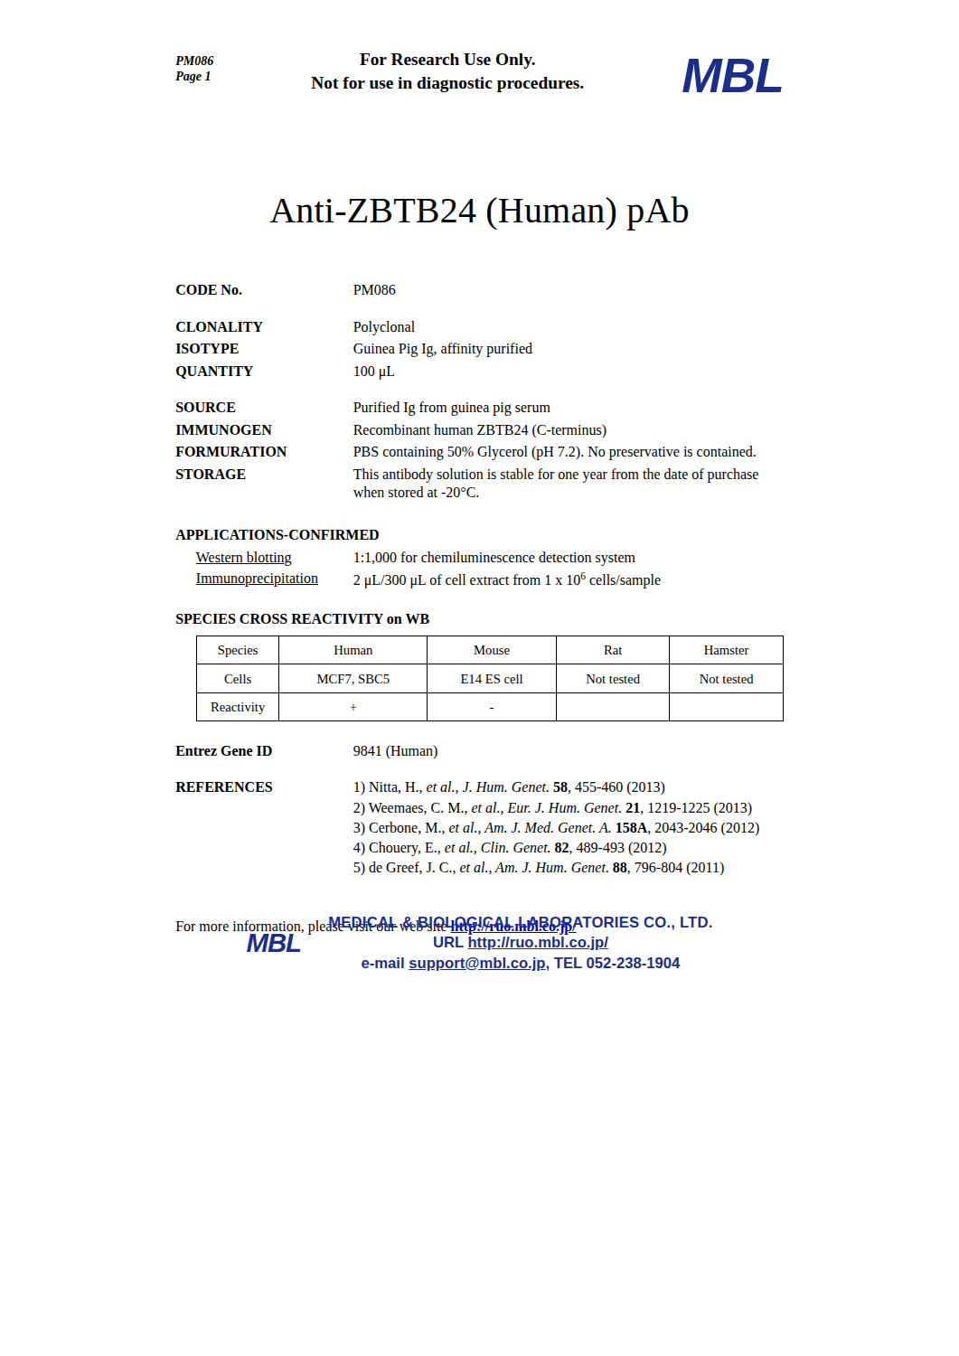PM086
Page 1
For Research Use Only.
Not for use in diagnostic procedures.
MBL
Anti-ZBTB24 (Human) pAb
| CODE No. | PM086 |
| CLONALITY | Polyclonal |
| ISOTYPE | Guinea Pig Ig, affinity purified |
| QUANTITY | 100 μL |
| SOURCE | Purified Ig from guinea pig serum |
| IMMUNOGEN | Recombinant human ZBTB24 (C-terminus) |
| FORMURATION | PBS containing 50% Glycerol (pH 7.2). No preservative is contained. |
| STORAGE | This antibody solution is stable for one year from the date of purchase when stored at -20°C. |
APPLICATIONS-CONFIRMED
Western blotting
1:1,000 for chemiluminescence detection system
Immunoprecipitation
2 μL/300 μL of cell extract from 1 x 106 cells/sample
SPECIES CROSS REACTIVITY on WB
| Species | Human | Mouse | Rat | Hamster |
| Cells | MCF7, SBC5 | E14 ES cell | Not tested | Not tested |
| Reactivity | + | - | | |
| Entrez Gene ID | 9841 (Human) |
| REFERENCES | 1) Nitta, H., et al., J. Hum. Genet. 58 , 455-460 (2013) 2) Weemaes, C. M., et al., Eur. J. Hum. Genet. 21 , 1219-1225 (2013) 3) Cerbone, M., et al., Am. J. Med. Genet. A. 158A , 2043-2046 (2012) 4) Chouery, E., et al., Clin. Genet. 82 , 489-493 (2012) 5) de Greef, J. C., et al., Am. J. Hum. Genet . 88 , 796-804 (2011) |
For more information, please visit our web site http://ruo.mbl.co.jp/
MBL
MEDICAL & BIOLOGICAL LABORATORIES CO., LTD.
URL http://ruo.mbl.co.jp/
e-mail support@mbl.co.jp, TEL 052-238-1904